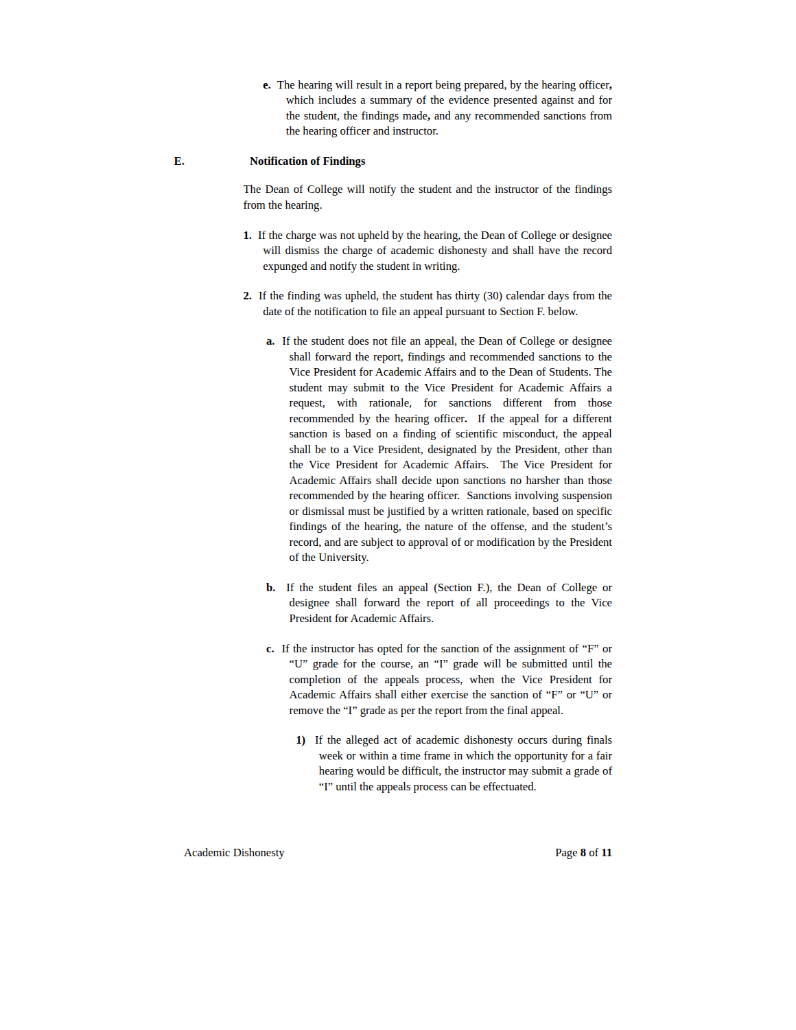e. The hearing will result in a report being prepared, by the hearing officer, which includes a summary of the evidence presented against and for the student, the findings made, and any recommended sanctions from the hearing officer and instructor.
E. Notification of Findings
The Dean of College will notify the student and the instructor of the findings from the hearing.
1. If the charge was not upheld by the hearing, the Dean of College or designee will dismiss the charge of academic dishonesty and shall have the record expunged and notify the student in writing.
2. If the finding was upheld, the student has thirty (30) calendar days from the date of the notification to file an appeal pursuant to Section F. below.
a. If the student does not file an appeal, the Dean of College or designee shall forward the report, findings and recommended sanctions to the Vice President for Academic Affairs and to the Dean of Students. The student may submit to the Vice President for Academic Affairs a request, with rationale, for sanctions different from those recommended by the hearing officer. If the appeal for a different sanction is based on a finding of scientific misconduct, the appeal shall be to a Vice President, designated by the President, other than the Vice President for Academic Affairs. The Vice President for Academic Affairs shall decide upon sanctions no harsher than those recommended by the hearing officer. Sanctions involving suspension or dismissal must be justified by a written rationale, based on specific findings of the hearing, the nature of the offense, and the student’s record, and are subject to approval of or modification by the President of the University.
b. If the student files an appeal (Section F.), the Dean of College or designee shall forward the report of all proceedings to the Vice President for Academic Affairs.
c. If the instructor has opted for the sanction of the assignment of “F” or “U” grade for the course, an “I” grade will be submitted until the completion of the appeals process, when the Vice President for Academic Affairs shall either exercise the sanction of “F” or “U” or remove the “I” grade as per the report from the final appeal.
1) If the alleged act of academic dishonesty occurs during finals week or within a time frame in which the opportunity for a fair hearing would be difficult, the instructor may submit a grade of “I” until the appeals process can be effectuated.
Academic Dishonesty
Page 8 of 11